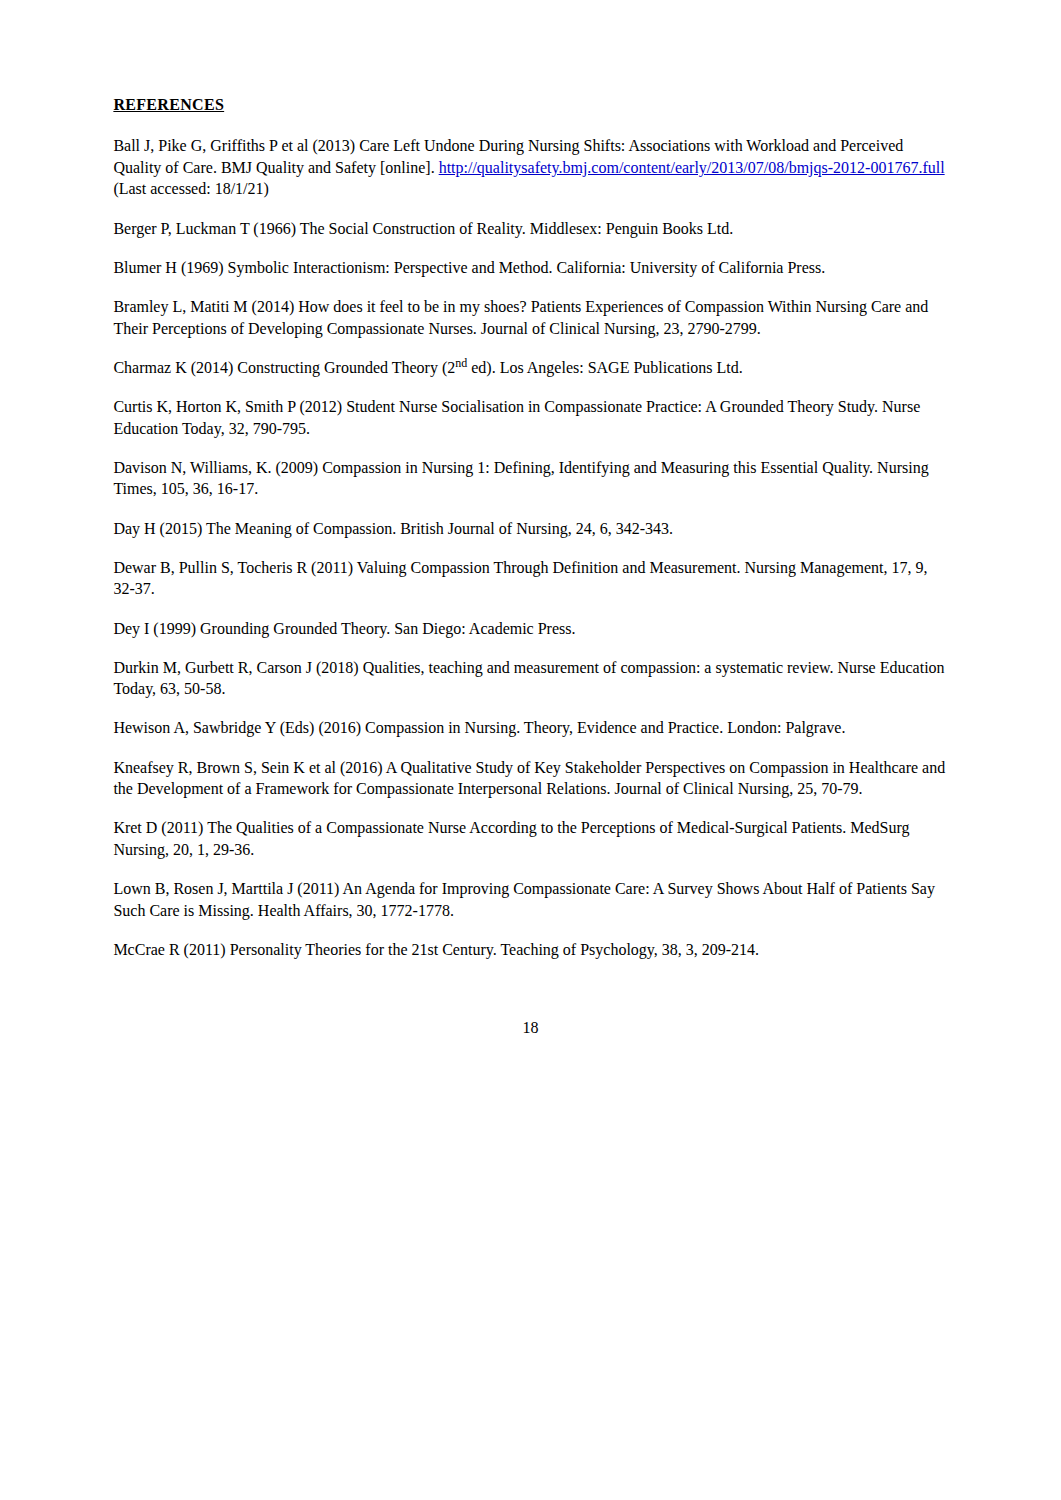REFERENCES
Ball J, Pike G, Griffiths P et al (2013) Care Left Undone During Nursing Shifts: Associations with Workload and Perceived Quality of Care. BMJ Quality and Safety [online]. http://qualitysafety.bmj.com/content/early/2013/07/08/bmjqs-2012-001767.full (Last accessed: 18/1/21)
Berger P, Luckman T (1966) The Social Construction of Reality. Middlesex: Penguin Books Ltd.
Blumer H (1969) Symbolic Interactionism: Perspective and Method. California: University of California Press.
Bramley L, Matiti M (2014) How does it feel to be in my shoes? Patients Experiences of Compassion Within Nursing Care and Their Perceptions of Developing Compassionate Nurses. Journal of Clinical Nursing, 23, 2790-2799.
Charmaz K (2014) Constructing Grounded Theory (2nd ed). Los Angeles: SAGE Publications Ltd.
Curtis K, Horton K, Smith P (2012) Student Nurse Socialisation in Compassionate Practice: A Grounded Theory Study. Nurse Education Today, 32, 790-795.
Davison N, Williams, K. (2009) Compassion in Nursing 1: Defining, Identifying and Measuring this Essential Quality. Nursing Times, 105, 36, 16-17.
Day H (2015) The Meaning of Compassion. British Journal of Nursing, 24, 6, 342-343.
Dewar B, Pullin S, Tocheris R (2011) Valuing Compassion Through Definition and Measurement. Nursing Management, 17, 9, 32-37.
Dey I (1999) Grounding Grounded Theory. San Diego: Academic Press.
Durkin M, Gurbett R, Carson J (2018) Qualities, teaching and measurement of compassion: a systematic review. Nurse Education Today, 63, 50-58.
Hewison A, Sawbridge Y (Eds) (2016) Compassion in Nursing. Theory, Evidence and Practice. London: Palgrave.
Kneafsey R, Brown S, Sein K et al (2016) A Qualitative Study of Key Stakeholder Perspectives on Compassion in Healthcare and the Development of a Framework for Compassionate Interpersonal Relations. Journal of Clinical Nursing, 25, 70-79.
Kret D (2011) The Qualities of a Compassionate Nurse According to the Perceptions of Medical-Surgical Patients. MedSurg Nursing, 20, 1, 29-36.
Lown B, Rosen J, Marttila J (2011) An Agenda for Improving Compassionate Care: A Survey Shows About Half of Patients Say Such Care is Missing. Health Affairs, 30, 1772-1778.
McCrae R (2011) Personality Theories for the 21st Century. Teaching of Psychology, 38, 3, 209-214.
18